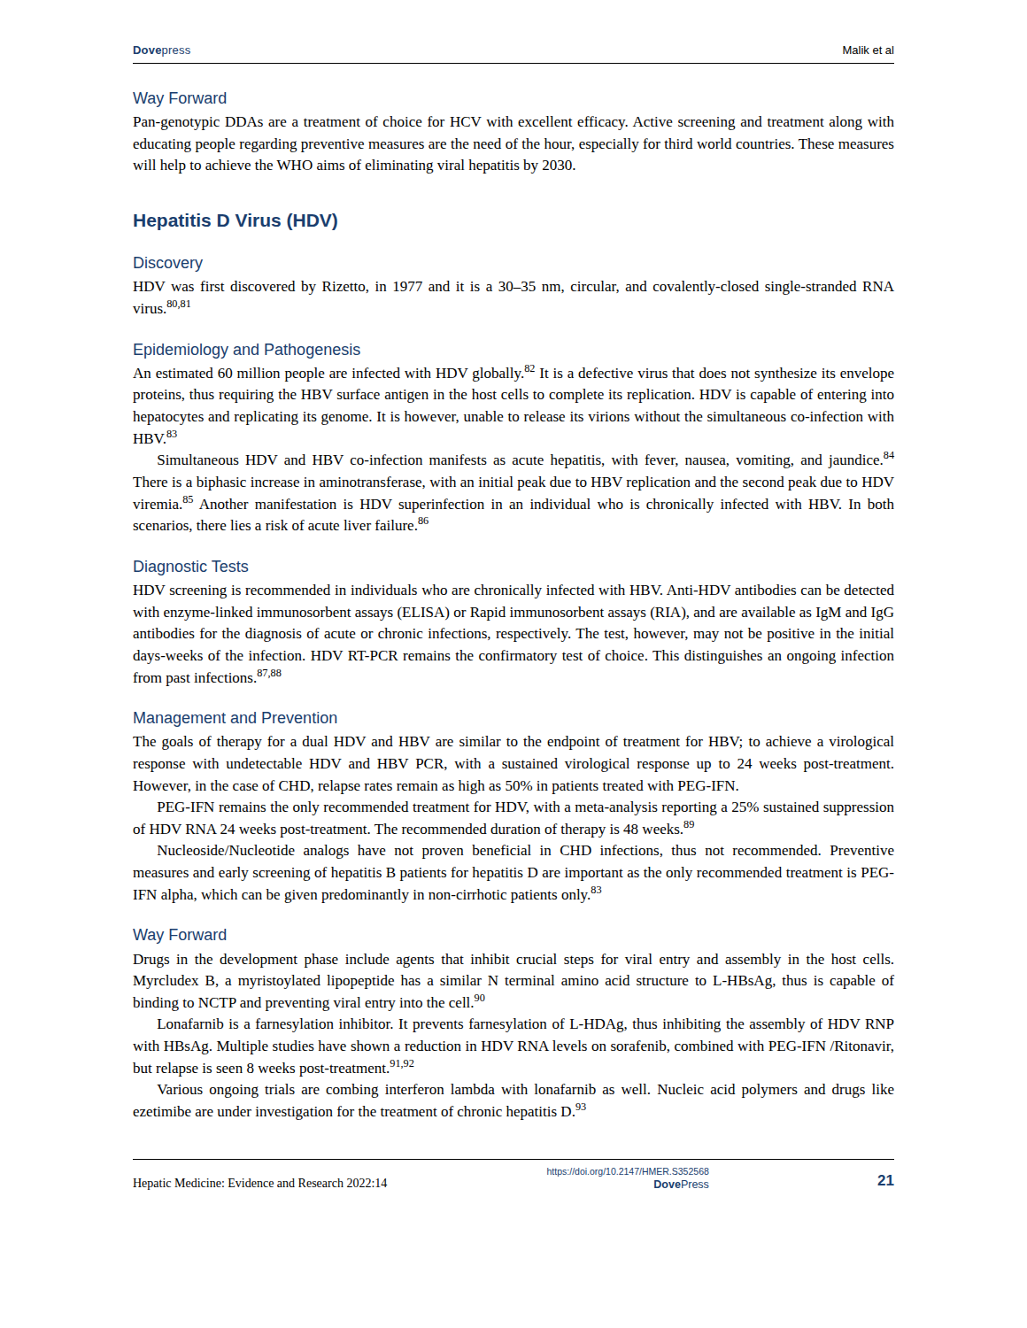Dove press Malik et al
Way Forward
Pan-genotypic DDAs are a treatment of choice for HCV with excellent efficacy. Active screening and treatment along with educating people regarding preventive measures are the need of the hour, especially for third world countries. These measures will help to achieve the WHO aims of eliminating viral hepatitis by 2030.
Hepatitis D Virus (HDV)
Discovery
HDV was first discovered by Rizetto, in 1977 and it is a 30–35 nm, circular, and covalently-closed single-stranded RNA virus.80,81
Epidemiology and Pathogenesis
An estimated 60 million people are infected with HDV globally.82 It is a defective virus that does not synthesize its envelope proteins, thus requiring the HBV surface antigen in the host cells to complete its replication. HDV is capable of entering into hepatocytes and replicating its genome. It is however, unable to release its virions without the simultaneous co-infection with HBV.83
Simultaneous HDV and HBV co-infection manifests as acute hepatitis, with fever, nausea, vomiting, and jaundice.84 There is a biphasic increase in aminotransferase, with an initial peak due to HBV replication and the second peak due to HDV viremia.85 Another manifestation is HDV superinfection in an individual who is chronically infected with HBV. In both scenarios, there lies a risk of acute liver failure.86
Diagnostic Tests
HDV screening is recommended in individuals who are chronically infected with HBV. Anti-HDV antibodies can be detected with enzyme-linked immunosorbent assays (ELISA) or Rapid immunosorbent assays (RIA), and are available as IgM and IgG antibodies for the diagnosis of acute or chronic infections, respectively. The test, however, may not be positive in the initial days-weeks of the infection. HDV RT-PCR remains the confirmatory test of choice. This distinguishes an ongoing infection from past infections.87,88
Management and Prevention
The goals of therapy for a dual HDV and HBV are similar to the endpoint of treatment for HBV; to achieve a virological response with undetectable HDV and HBV PCR, with a sustained virological response up to 24 weeks post-treatment. However, in the case of CHD, relapse rates remain as high as 50% in patients treated with PEG-IFN.
PEG-IFN remains the only recommended treatment for HDV, with a meta-analysis reporting a 25% sustained suppression of HDV RNA 24 weeks post-treatment. The recommended duration of therapy is 48 weeks.89
Nucleoside/Nucleotide analogs have not proven beneficial in CHD infections, thus not recommended. Preventive measures and early screening of hepatitis B patients for hepatitis D are important as the only recommended treatment is PEG-IFN alpha, which can be given predominantly in non-cirrhotic patients only.83
Way Forward
Drugs in the development phase include agents that inhibit crucial steps for viral entry and assembly in the host cells. Myrcludex B, a myristoylated lipopeptide has a similar N terminal amino acid structure to L-HBsAg, thus is capable of binding to NCTP and preventing viral entry into the cell.90
Lonafarnib is a farnesylation inhibitor. It prevents farnesylation of L-HDAg, thus inhibiting the assembly of HDV RNP with HBsAg. Multiple studies have shown a reduction in HDV RNA levels on sorafenib, combined with PEG-IFN /Ritonavir, but relapse is seen 8 weeks post-treatment.91,92
Various ongoing trials are combing interferon lambda with lonafarnib as well. Nucleic acid polymers and drugs like ezetimibe are under investigation for the treatment of chronic hepatitis D.93
Hepatic Medicine: Evidence and Research 2022:14 https://doi.org/10.2147/HMER.S352568
Dove Press 21